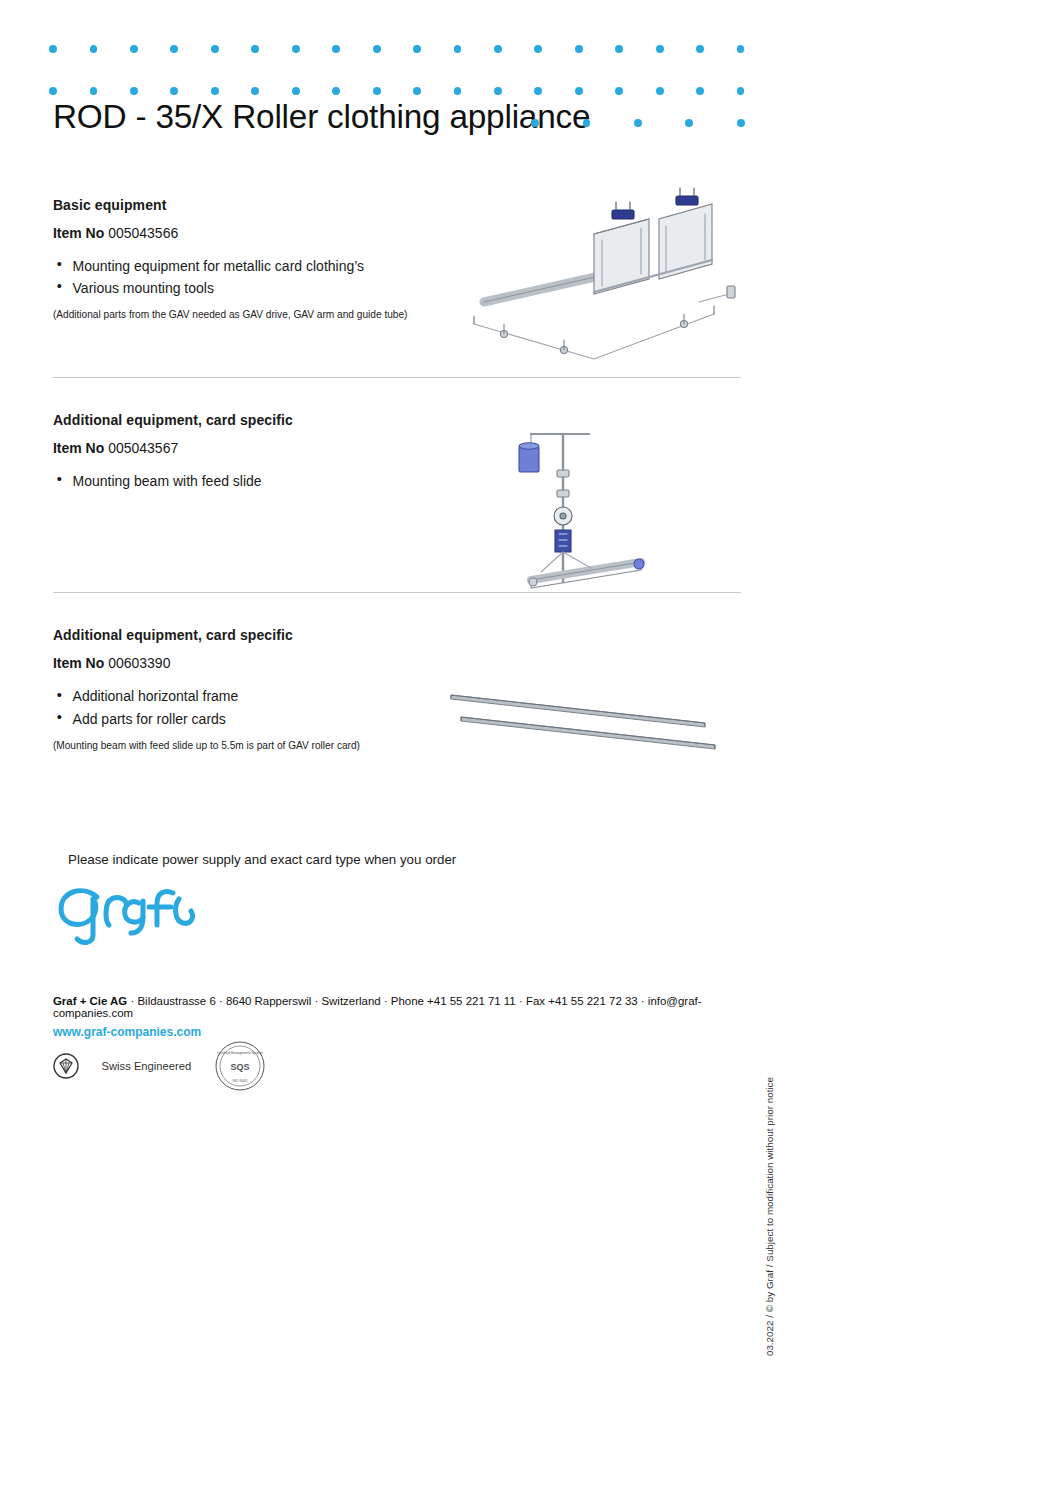ROD - 35/X Roller clothing appliance
Basic equipment
Item No 005043566
Mounting equipment for metallic card clothing’s
Various mounting tools
(Additional parts from the GAV needed as GAV drive, GAV arm and guide tube)
Additional equipment, card specific
Item No 005043567
Mounting beam with feed slide
Additional equipment, card specific
Item No 00603390
Additional horizontal frame
Add parts for roller cards
(Mounting beam with feed slide up to 5.5m is part of GAV roller card)
Please indicate power supply and exact card type when you order
Graf + Cie AG · Bildaustrasse 6 · 8640 Rapperswil · Switzerland · Phone +41 55 221 71 11 · Fax +41 55 221 72 33 · info@graf-companies.com
www.graf-companies.com
Swiss Engineered Certified Management System SQS ISO 9001
03.2022 / © by Graf / Subject to modification without prior notice